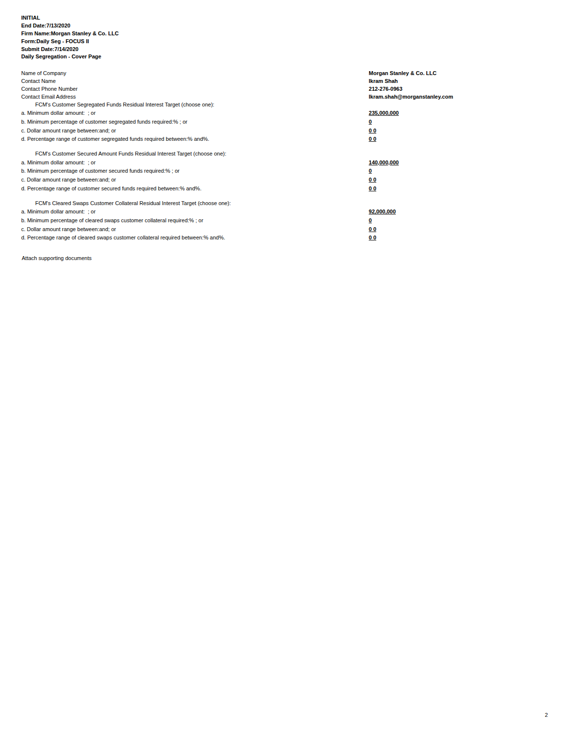INITIAL
End Date:7/13/2020
Firm Name:Morgan Stanley & Co. LLC
Form:Daily Seg - FOCUS II
Submit Date:7/14/2020
Daily Segregation - Cover Page
| Name of Company | Morgan Stanley & Co. LLC |
| Contact Name | Ikram Shah |
| Contact Phone Number | 212-276-0963 |
| Contact Email Address | Ikram.shah@morganstanley.com |
FCM's Customer Segregated Funds Residual Interest Target (choose one):
| a. Minimum dollar amount: ; or | 235,000,000 |
| b. Minimum percentage of customer segregated funds required:% ; or | 0 |
| c. Dollar amount range between:and; or | 0 0 |
| d. Percentage range of customer segregated funds required between:% and%. | 0 0 |
FCM's Customer Secured Amount Funds Residual Interest Target (choose one):
| a. Minimum dollar amount: ; or | 140,000,000 |
| b. Minimum percentage of customer secured funds required:% ; or | 0 |
| c. Dollar amount range between:and; or | 0 0 |
| d. Percentage range of customer secured funds required between:% and%. | 0 0 |
FCM's Cleared Swaps Customer Collateral Residual Interest Target (choose one):
| a. Minimum dollar amount: ; or | 92,000,000 |
| b. Minimum percentage of cleared swaps customer collateral required:% ; or | 0 |
| c. Dollar amount range between:and; or | 0 0 |
| d. Percentage range of cleared swaps customer collateral required between:% and%. | 0 0 |
Attach supporting documents
2